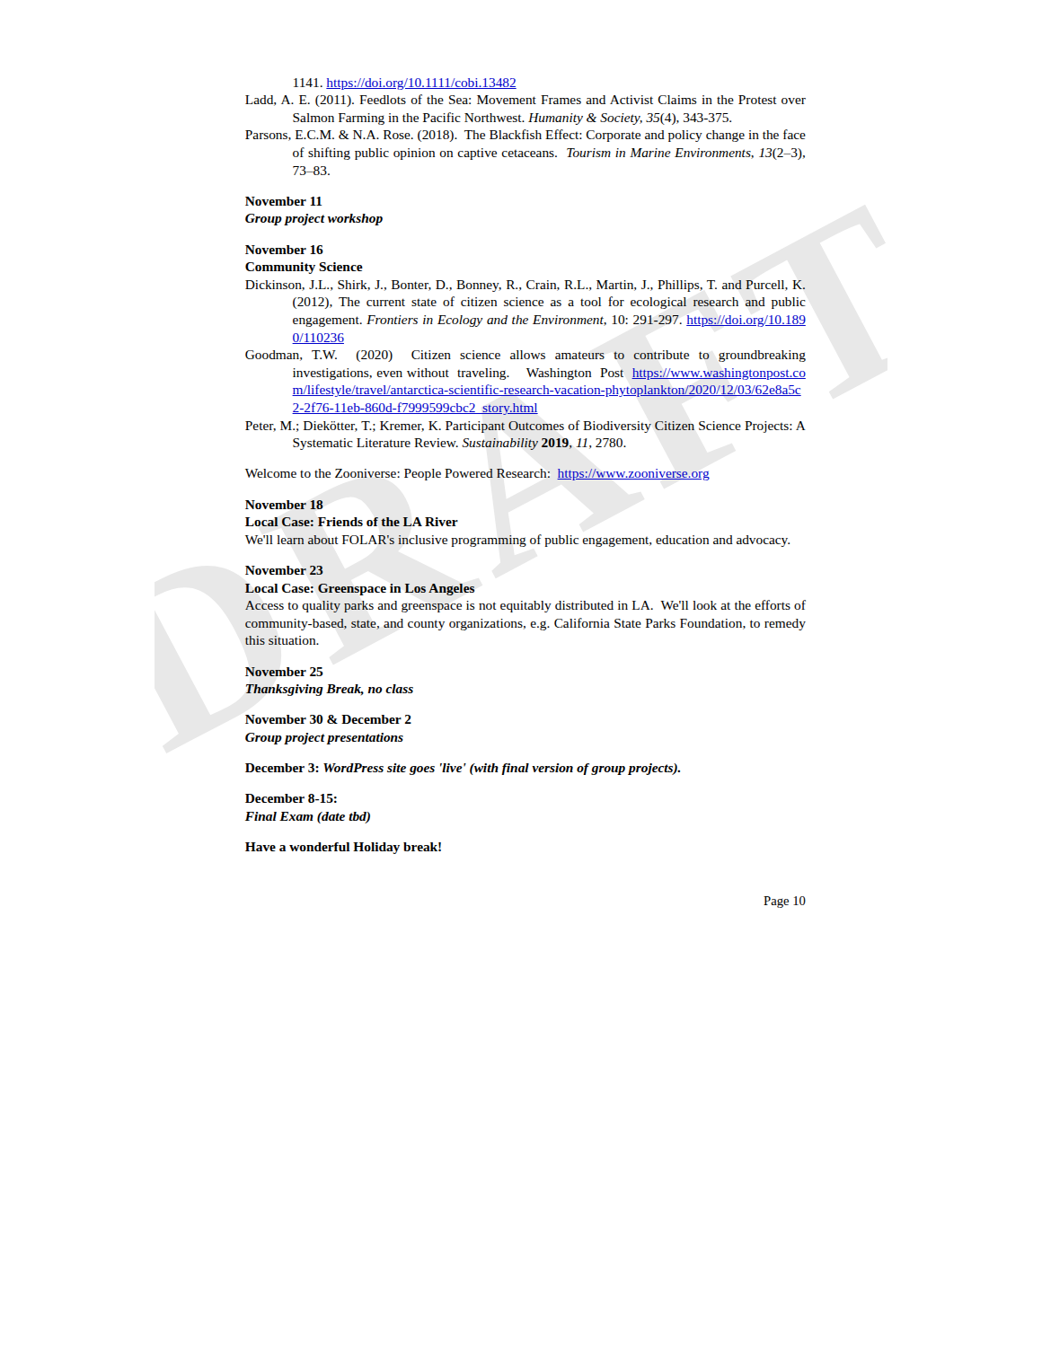DRAFT
1141. https://doi.org/10.1111/cobi.13482
Ladd, A. E. (2011). Feedlots of the Sea: Movement Frames and Activist Claims in the Protest over Salmon Farming in the Pacific Northwest. Humanity & Society, 35(4), 343-375.
Parsons, E.C.M. & N.A. Rose. (2018). The Blackfish Effect: Corporate and policy change in the face of shifting public opinion on captive cetaceans. Tourism in Marine Environments, 13(2–3), 73–83.
November 11
Group project workshop
November 16
Community Science
Dickinson, J.L., Shirk, J., Bonter, D., Bonney, R., Crain, R.L., Martin, J., Phillips, T. and Purcell, K. (2012), The current state of citizen science as a tool for ecological research and public engagement. Frontiers in Ecology and the Environment, 10: 291-297. https://doi.org/10.1890/110236
Goodman, T.W. (2020) Citizen science allows amateurs to contribute to groundbreaking investigations, even without traveling. Washington Post https://www.washingtonpost.com/lifestyle/travel/antarctica-scientific-research-vacation-phytoplankton/2020/12/03/62e8a5c2-2f76-11eb-860d-f7999599cbc2_story.html
Peter, M.; Diekötter, T.; Kremer, K. Participant Outcomes of Biodiversity Citizen Science Projects: A Systematic Literature Review. Sustainability 2019, 11, 2780.
Welcome to the Zooniverse: People Powered Research: https://www.zooniverse.org
November 18
Local Case: Friends of the LA River
We'll learn about FOLAR's inclusive programming of public engagement, education and advocacy.
November 23
Local Case: Greenspace in Los Angeles
Access to quality parks and greenspace is not equitably distributed in LA. We'll look at the efforts of community-based, state, and county organizations, e.g. California State Parks Foundation, to remedy this situation.
November 25
Thanksgiving Break, no class
November 30 & December 2
Group project presentations
December 3: WordPress site goes 'live' (with final version of group projects).
December 8-15:
Final Exam (date tbd)
Have a wonderful Holiday break!
Page 10